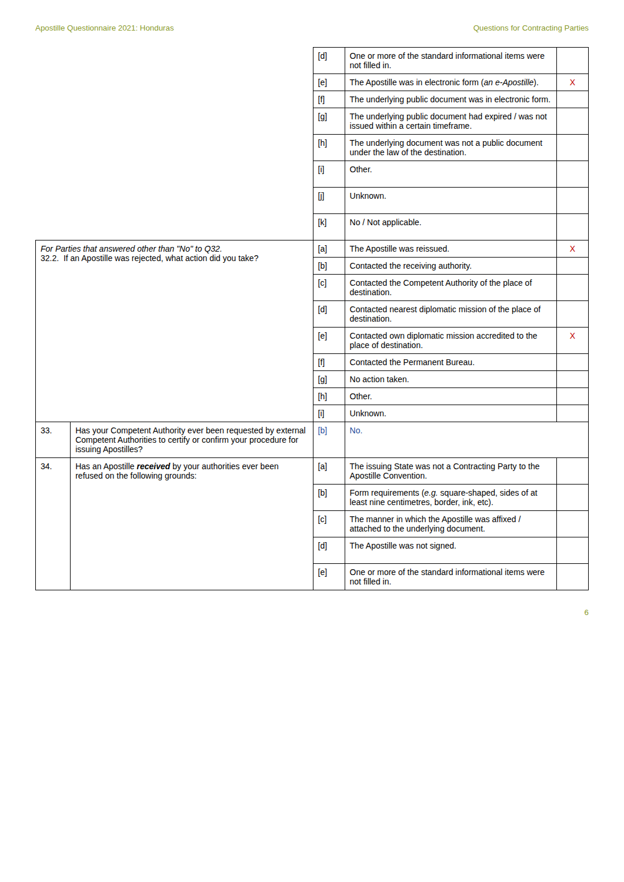Apostille Questionnaire 2021: Honduras
Questions for Contracting Parties
| | | [d] | One or more of the standard informational items were not filled in. | |
| | | [e] | The Apostille was in electronic form ( an e-Apostille ). | X |
| | | [f] | The underlying public document was in electronic form. | |
| | | [g] | The underlying public document had expired / was not issued within a certain timeframe. | |
| | | [h] | The underlying document was not a public document under the law of the destination. | |
| | | [i] | Other. | |
| | | [j] | Unknown. | |
| | | [k] | No / Not applicable. | |
| For Parties that answered other than "No" to Q32. 32.2. If an Apostille was rejected, what action did you take? | [a] | The Apostille was reissued. | X |
| [b] | Contacted the receiving authority. | |
| [c] | Contacted the Competent Authority of the place of destination. | |
| [d] | Contacted nearest diplomatic mission of the place of destination. | |
| [e] | Contacted own diplomatic mission accredited to the place of destination. | X |
| [f] | Contacted the Permanent Bureau. | |
| [g] | No action taken. | |
| [h] | Other. | |
| [i] | Unknown. | |
| 33. | Has your Competent Authority ever been requested by external Competent Authorities to certify or confirm your procedure for issuing Apostilles? | [b] | No. |
| 34. | Has an Apostille received by your authorities ever been refused on the following grounds: | [a] | The issuing State was not a Contracting Party to the Apostille Convention. | |
| [b] | Form requirements ( e.g. square-shaped, sides of at least nine centimetres, border, ink, etc). | |
| [c] | The manner in which the Apostille was affixed / attached to the underlying document. | |
| [d] | The Apostille was not signed. | |
| [e] | One or more of the standard informational items were not filled in. | |
6